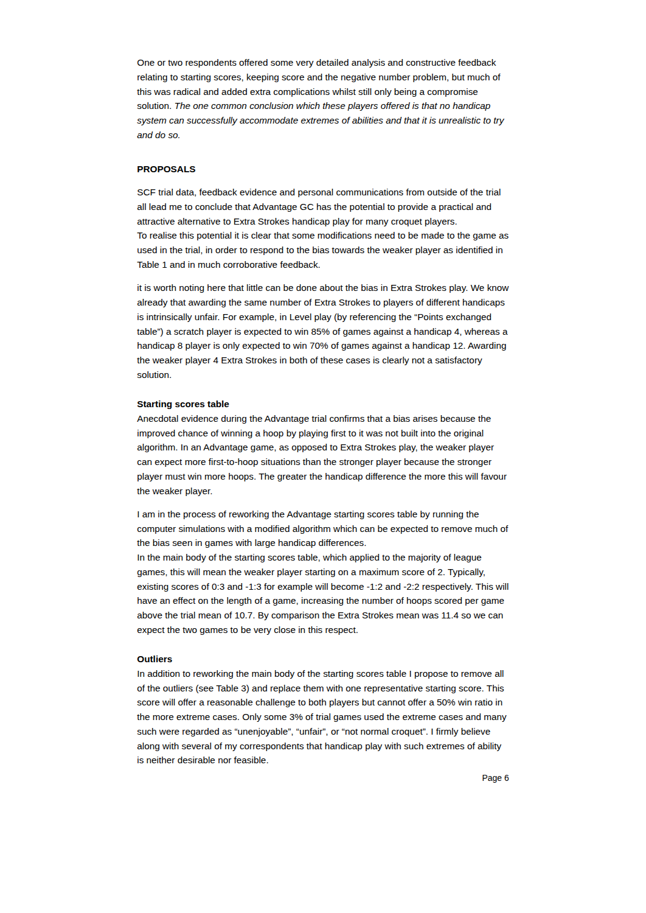One or two respondents offered some very detailed analysis and constructive feedback relating to starting scores, keeping score and the negative number problem, but much of this was radical and added extra complications whilst still only being a compromise solution. The one common conclusion which these players offered is that no handicap system can successfully accommodate extremes of abilities and that it is unrealistic to try and do so.
PROPOSALS
SCF trial data, feedback evidence and personal communications from outside of the trial all lead me to conclude that Advantage GC has the potential to provide a practical and attractive alternative to Extra Strokes handicap play for many croquet players.
To realise this potential it is clear that some modifications need to be made to the game as used in the trial, in order to respond to the bias towards the weaker player as identified in Table 1 and in much corroborative feedback.
it is worth noting here that little can be done about the bias in Extra Strokes play. We know already that awarding the same number of Extra Strokes to players of different handicaps is intrinsically unfair. For example, in Level play (by referencing the “Points exchanged table”) a scratch player is expected to win 85% of games against a handicap 4, whereas a handicap 8 player is only expected to win 70% of games against a handicap 12. Awarding the weaker player 4 Extra Strokes in both of these cases is clearly not a satisfactory solution.
Starting scores table
Anecdotal evidence during the Advantage trial confirms that a bias arises because the improved chance of winning a hoop by playing first to it was not built into the original algorithm. In an Advantage game, as opposed to Extra Strokes play, the weaker player can expect more first-to-hoop situations than the stronger player because the stronger player must win more hoops. The greater the handicap difference the more this will favour the weaker player.
I am in the process of reworking the Advantage starting scores table by running the computer simulations with a modified algorithm which can be expected to remove much of the bias seen in games with large handicap differences.
In the main body of the starting scores table, which applied to the majority of league games, this will mean the weaker player starting on a maximum score of 2. Typically, existing scores of 0:3 and -1:3 for example will become -1:2 and -2:2 respectively. This will have an effect on the length of a game, increasing the number of hoops scored per game above the trial mean of 10.7. By comparison the Extra Strokes mean was 11.4 so we can expect the two games to be very close in this respect.
Outliers
In addition to reworking the main body of the starting scores table I propose to remove all of the outliers (see Table 3) and replace them with one representative starting score. This score will offer a reasonable challenge to both players but cannot offer a 50% win ratio in the more extreme cases. Only some 3% of trial games used the extreme cases and many such were regarded as “unenjoyable”, “unfair”, or “not normal croquet”. I firmly believe along with several of my correspondents that handicap play with such extremes of ability is neither desirable nor feasible.
Page 6